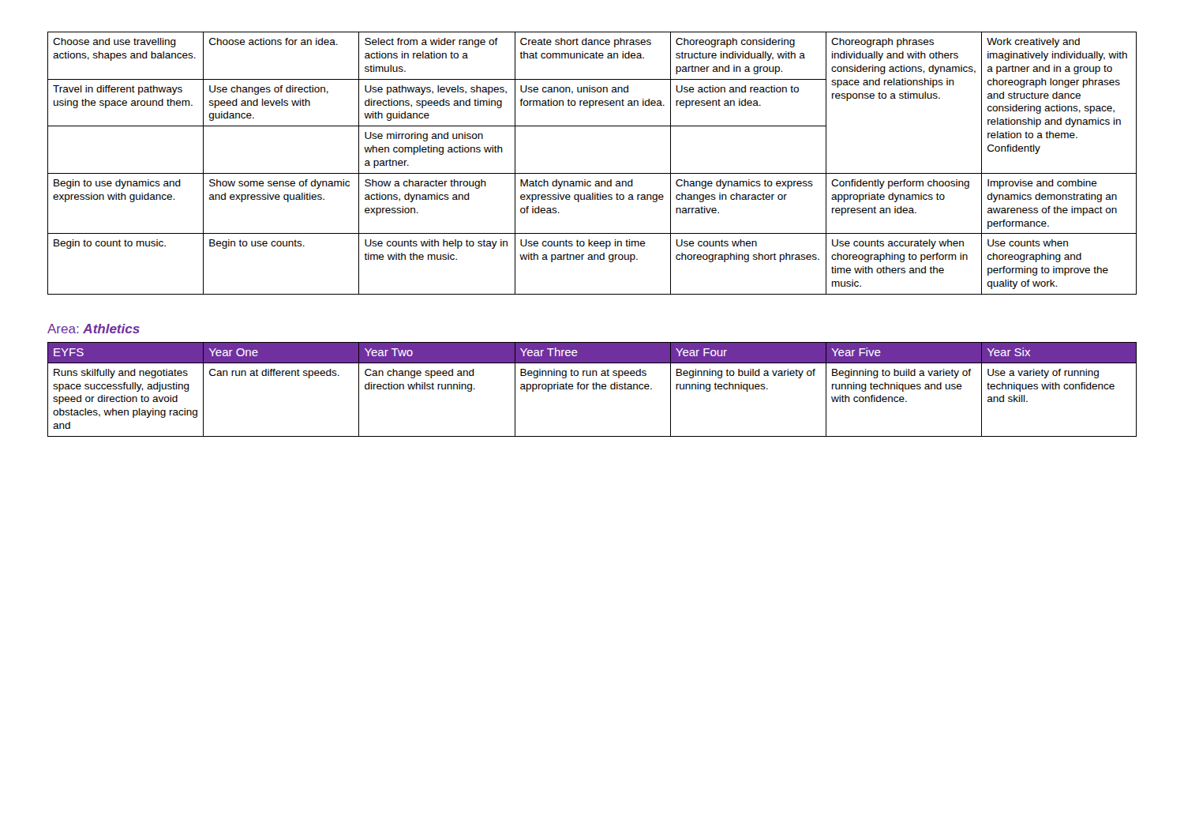| Choose and use travelling actions, shapes and balances. | Choose actions for an idea. | Select from a wider range of actions in relation to a stimulus. | Create short dance phrases that communicate an idea. | Choreograph considering structure individually, with a partner and in a group. | Choreograph phrases individually and with others considering actions, dynamics, space and relationships in response to a stimulus. | Work creatively and imaginatively individually, with a partner and in a group to choreograph longer phrases and structure dance considering actions, space, relationship and dynamics in relation to a theme. Confidently |
| Travel in different pathways using the space around them. | Use changes of direction, speed and levels with guidance. | Use pathways, levels, shapes, directions, speeds and timing with guidance | Use canon, unison and formation to represent an idea. | Use action and reaction to represent an idea. |
| | | Use mirroring and unison when completing actions with a partner. | | |
| Begin to use dynamics and expression with guidance. | Show some sense of dynamic and expressive qualities. | Show a character through actions, dynamics and expression. | Match dynamic and and expressive qualities to a range of ideas. | Change dynamics to express changes in character or narrative. | Confidently perform choosing appropriate dynamics to represent an idea. | Improvise and combine dynamics demonstrating an awareness of the impact on performance. |
| Begin to count to music. | Begin to use counts. | Use counts with help to stay in time with the music. | Use counts to keep in time with a partner and group. | Use counts when choreographing short phrases. | Use counts accurately when choreographing to perform in time with others and the music. | Use counts when choreographing and performing to improve the quality of work. |
Area: Athletics
| EYFS | Year One | Year Two | Year Three | Year Four | Year Five | Year Six |
| --- | --- | --- | --- | --- | --- | --- |
| Runs skilfully and negotiates space successfully, adjusting speed or direction to avoid obstacles, when playing racing and | Can run at different speeds. | Can change speed and direction whilst running. | Beginning to run at speeds appropriate for the distance. | Beginning to build a variety of running techniques. | Beginning to build a variety of running techniques and use with confidence. | Use a variety of running techniques with confidence and skill. |